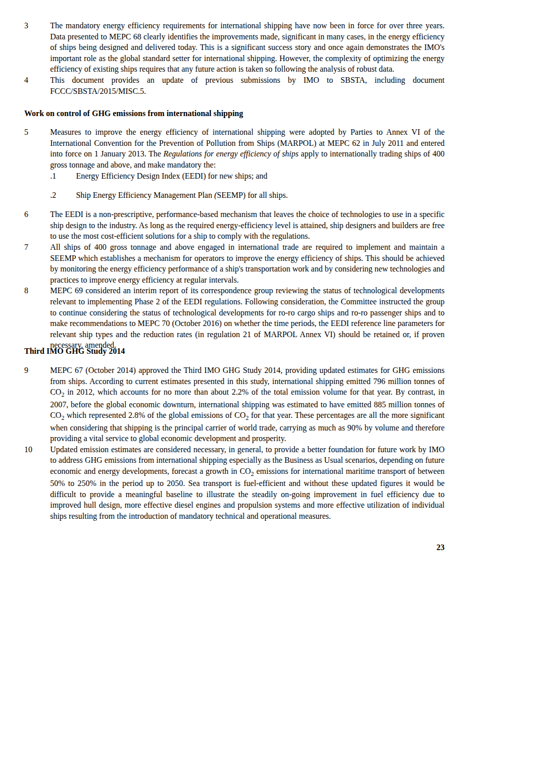3
The mandatory energy efficiency requirements for international shipping have now been in force for over three years. Data presented to MEPC 68 clearly identifies the improvements made, significant in many cases, in the energy efficiency of ships being designed and delivered today. This is a significant success story and once again demonstrates the IMO's important role as the global standard setter for international shipping. However, the complexity of optimizing the energy efficiency of existing ships requires that any future action is taken so following the analysis of robust data.
4
This document provides an update of previous submissions by IMO to SBSTA, including document FCCC/SBSTA/2015/MISC.5.
Work on control of GHG emissions from international shipping
5
Measures to improve the energy efficiency of international shipping were adopted by Parties to Annex VI of the International Convention for the Prevention of Pollution from Ships (MARPOL) at MEPC 62 in July 2011 and entered into force on 1 January 2013. The Regulations for energy efficiency of ships apply to internationally trading ships of 400 gross tonnage and above, and make mandatory the:
.1
Energy Efficiency Design Index (EEDI) for new ships; and
.2
Ship Energy Efficiency Management Plan (SEEMP) for all ships.
6
The EEDI is a non-prescriptive, performance-based mechanism that leaves the choice of technologies to use in a specific ship design to the industry. As long as the required energy-efficiency level is attained, ship designers and builders are free to use the most cost-efficient solutions for a ship to comply with the regulations.
7
All ships of 400 gross tonnage and above engaged in international trade are required to implement and maintain a SEEMP which establishes a mechanism for operators to improve the energy efficiency of ships. This should be achieved by monitoring the energy efficiency performance of a ship's transportation work and by considering new technologies and practices to improve energy efficiency at regular intervals.
8
MEPC 69 considered an interim report of its correspondence group reviewing the status of technological developments relevant to implementing Phase 2 of the EEDI regulations. Following consideration, the Committee instructed the group to continue considering the status of technological developments for ro-ro cargo ships and ro-ro passenger ships and to make recommendations to MEPC 70 (October 2016) on whether the time periods, the EEDI reference line parameters for relevant ship types and the reduction rates (in regulation 21 of MARPOL Annex VI) should be retained or, if proven necessary, amended.
Third IMO GHG Study 2014
9
MEPC 67 (October 2014) approved the Third IMO GHG Study 2014, providing updated estimates for GHG emissions from ships. According to current estimates presented in this study, international shipping emitted 796 million tonnes of CO2 in 2012, which accounts for no more than about 2.2% of the total emission volume for that year. By contrast, in 2007, before the global economic downturn, international shipping was estimated to have emitted 885 million tonnes of CO2 which represented 2.8% of the global emissions of CO2 for that year. These percentages are all the more significant when considering that shipping is the principal carrier of world trade, carrying as much as 90% by volume and therefore providing a vital service to global economic development and prosperity.
10
Updated emission estimates are considered necessary, in general, to provide a better foundation for future work by IMO to address GHG emissions from international shipping especially as the Business as Usual scenarios, depending on future economic and energy developments, forecast a growth in CO2 emissions for international maritime transport of between 50% to 250% in the period up to 2050. Sea transport is fuel-efficient and without these updated figures it would be difficult to provide a meaningful baseline to illustrate the steadily on-going improvement in fuel efficiency due to improved hull design, more effective diesel engines and propulsion systems and more effective utilization of individual ships resulting from the introduction of mandatory technical and operational measures.
23